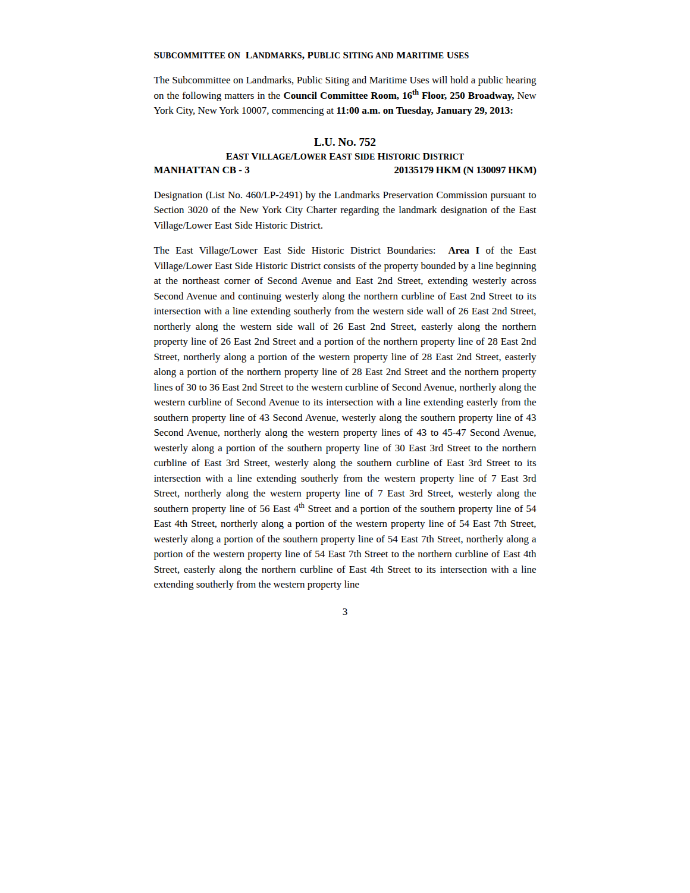SUBCOMMITTEE ON LANDMARKS, PUBLIC SITING AND MARITIME USES
The Subcommittee on Landmarks, Public Siting and Maritime Uses will hold a public hearing on the following matters in the Council Committee Room, 16th Floor, 250 Broadway, New York City, New York 10007, commencing at 11:00 a.m. on Tuesday, January 29, 2013:
L.U. NO. 752
EAST VILLAGE/LOWER EAST SIDE HISTORIC DISTRICT
MANHATTAN CB - 3 20135179 HKM (N 130097 HKM)
Designation (List No. 460/LP-2491) by the Landmarks Preservation Commission pursuant to Section 3020 of the New York City Charter regarding the landmark designation of the East Village/Lower East Side Historic District.
The East Village/Lower East Side Historic District Boundaries: Area I of the East Village/Lower East Side Historic District consists of the property bounded by a line beginning at the northeast corner of Second Avenue and East 2nd Street, extending westerly across Second Avenue and continuing westerly along the northern curbline of East 2nd Street to its intersection with a line extending southerly from the western side wall of 26 East 2nd Street, northerly along the western side wall of 26 East 2nd Street, easterly along the northern property line of 26 East 2nd Street and a portion of the northern property line of 28 East 2nd Street, northerly along a portion of the western property line of 28 East 2nd Street, easterly along a portion of the northern property line of 28 East 2nd Street and the northern property lines of 30 to 36 East 2nd Street to the western curbline of Second Avenue, northerly along the western curbline of Second Avenue to its intersection with a line extending easterly from the southern property line of 43 Second Avenue, westerly along the southern property line of 43 Second Avenue, northerly along the western property lines of 43 to 45-47 Second Avenue, westerly along a portion of the southern property line of 30 East 3rd Street to the northern curbline of East 3rd Street, westerly along the southern curbline of East 3rd Street to its intersection with a line extending southerly from the western property line of 7 East 3rd Street, northerly along the western property line of 7 East 3rd Street, westerly along the southern property line of 56 East 4th Street and a portion of the southern property line of 54 East 4th Street, northerly along a portion of the western property line of 54 East 7th Street, westerly along a portion of the southern property line of 54 East 7th Street, northerly along a portion of the western property line of 54 East 7th Street to the northern curbline of East 4th Street, easterly along the northern curbline of East 4th Street to its intersection with a line extending southerly from the western property line
3